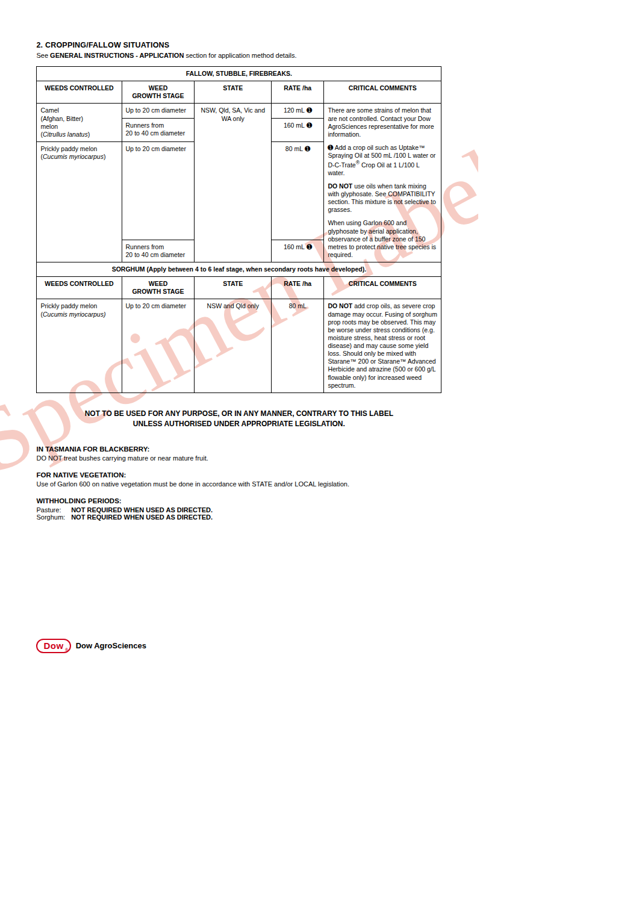Specimen Label
2. CROPPING/FALLOW SITUATIONS
See GENERAL INSTRUCTIONS - APPLICATION section for application method details.
| FALLOW, STUBBLE, FIREBREAKS. |
| WEEDS CONTROLLED | WEED GROWTH STAGE | STATE | RATE /ha | CRITICAL COMMENTS |
| Camel (Afghan, Bitter) melon ( Citrullus lanatus ) | Up to 20 cm diameter | NSW, Qld, SA, Vic and WA only | 120 mL ➊ | There are some strains of melon that are not controlled. Contact your Dow AgroSciences representative for more information. ➊ Add a crop oil such as Uptake™ Spraying Oil at 500 mL /100 L water or D-C-Trate ® Crop Oil at 1 L/100 L water. DO NOT use oils when tank mixing with glyphosate. See COMPATIBILITY section. This mixture is not selective to grasses. When using Garlon 600 and glyphosate by aerial application, observance of a buffer zone of 150 metres to protect native tree species is required. |
| Runners from 20 to 40 cm diameter | 160 mL ➊ |
| Prickly paddy melon ( Cucumis myriocarpus ) | Up to 20 cm diameter | 80 mL ➊ |
| Runners from 20 to 40 cm diameter | 160 mL ➊ |
| SORGHUM (Apply between 4 to 6 leaf stage, when secondary roots have developed). |
| WEEDS CONTROLLED | WEED GROWTH STAGE | STATE | RATE /ha | CRITICAL COMMENTS |
| Prickly paddy melon ( Cucumis myriocarpus) | Up to 20 cm diameter | NSW and Qld only | 80 mL | DO NOT add crop oils, as severe crop damage may occur. Fusing of sorghum prop roots may be observed. This may be worse under stress conditions (e.g. moisture stress, heat stress or root disease) and may cause some yield loss. Should only be mixed with Starane™ 200 or Starane™ Advanced Herbicide and atrazine (500 or 600 g/L flowable only) for increased weed spectrum. |
NOT TO BE USED FOR ANY PURPOSE, OR IN ANY MANNER, CONTRARY TO THIS LABEL
UNLESS AUTHORISED UNDER APPROPRIATE LEGISLATION.
IN TASMANIA FOR BLACKBERRY:
DO NOT treat bushes carrying mature or near mature fruit.
FOR NATIVE VEGETATION:
Use of Garlon 600 on native vegetation must be done in accordance with STATE and/or LOCAL legislation.
WITHHOLDING PERIODS:
| Pasture: | NOT REQUIRED WHEN USED AS DIRECTED. |
| Sorghum: | NOT REQUIRED WHEN USED AS DIRECTED. |
Dow® Dow AgroSciences